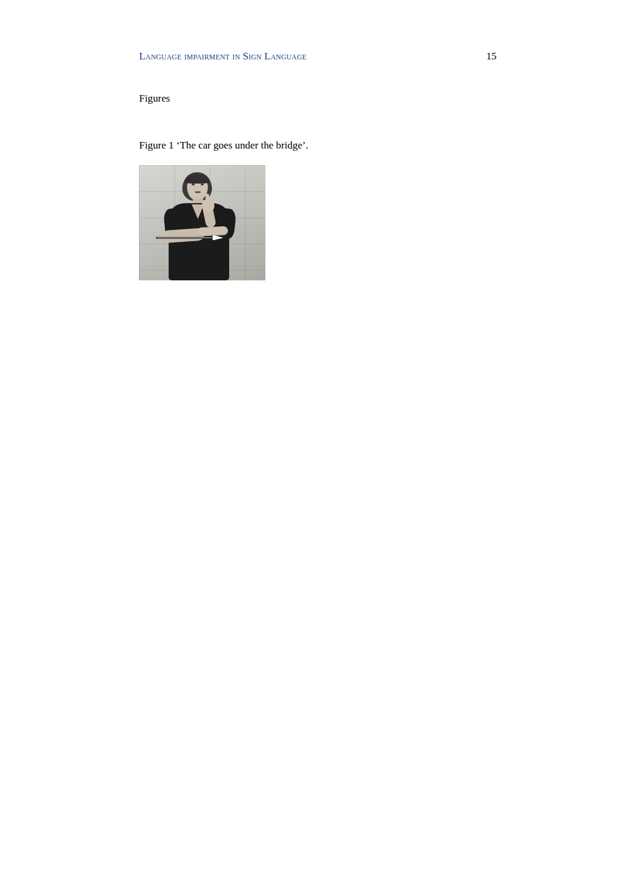Language impairment in Sign Language 15
Figures
Figure 1 ‘The car goes under the bridge’.